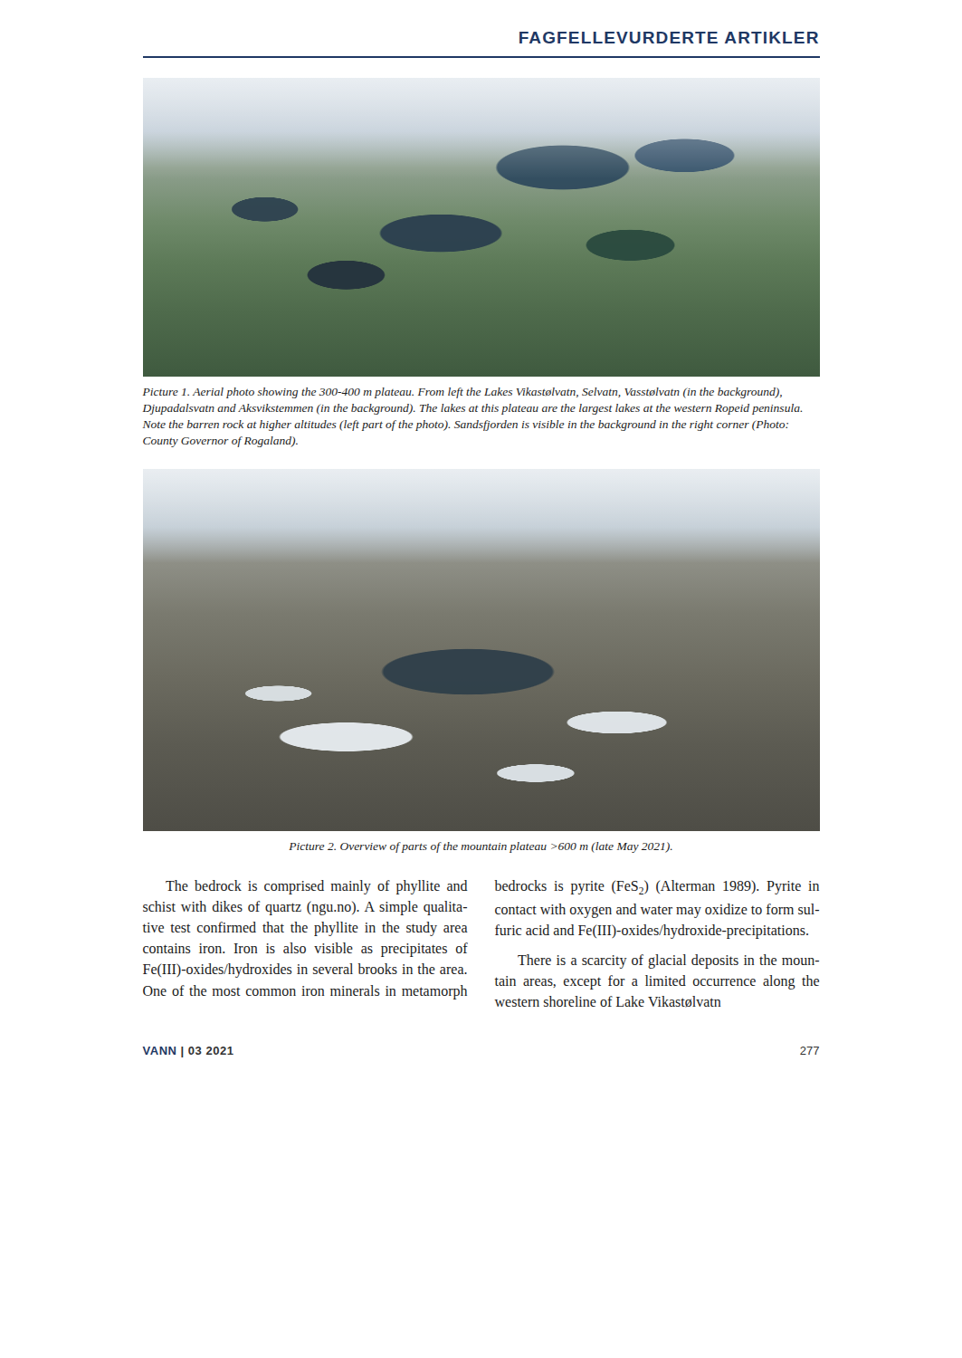Fagfellevurderte artikler
Picture 1. Aerial photo showing the 300-400 m plateau. From left the Lakes Vikastølvatn, Selvatn, Vasstølvatn (in the background), Djupadalsvatn and Aksvikstemmen (in the background). The lakes at this plateau are the largest lakes at the western Ropeid peninsula. Note the barren rock at higher altitudes (left part of the photo). Sandsfjorden is visible in the background in the right corner (Photo: County Governor of Rogaland).
Picture 2. Overview of parts of the mountain plateau >600 m (late May 2021).
The bedrock is comprised mainly of phyllite and schist with dikes of quartz (ngu.no). A simple qualitative test confirmed that the phyllite in the study area contains iron. Iron is also visible as precipitates of Fe(III)-oxides/hydroxides in several brooks in the area. One of the most common iron minerals in metamorph bedrocks is pyrite (FeS2) (Alterman 1989). Pyrite in contact with oxygen and water may oxidize to form sulfuric acid and Fe(III)-oxides/hydroxide-precipitations.
There is a scarcity of glacial deposits in the mountain areas, except for a limited occurrence along the western shoreline of Lake Vikastølvatn
VANN | 03 2021
277